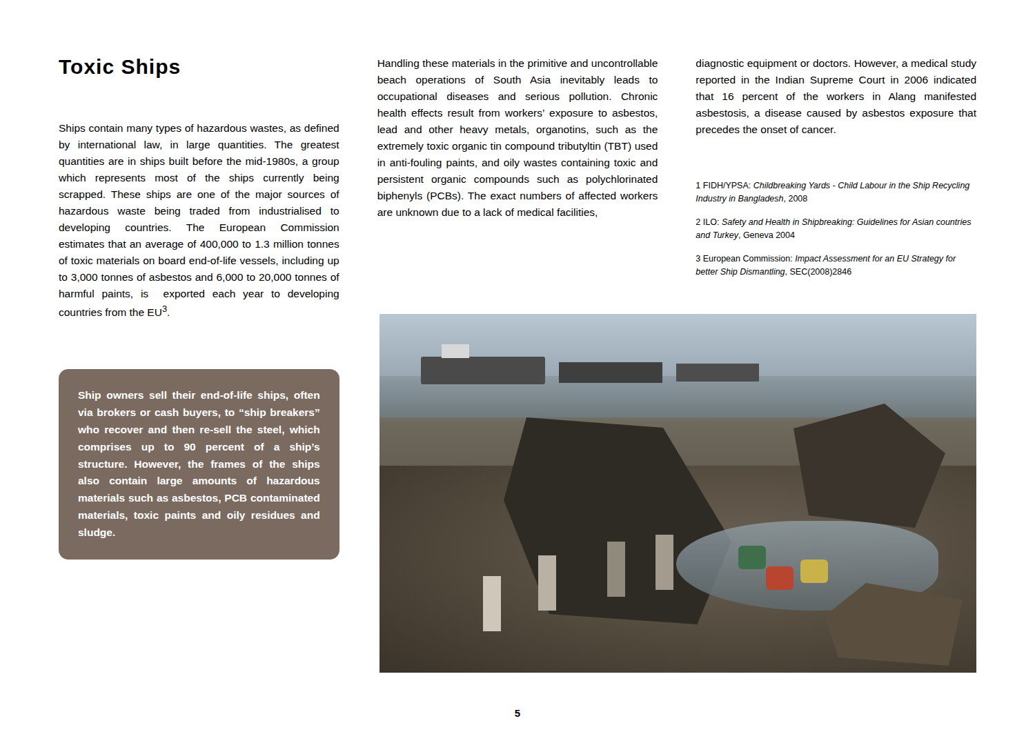Toxic Ships
Ships contain many types of hazardous wastes, as defined by international law, in large quantities. The greatest quantities are in ships built before the mid-1980s, a group which represents most of the ships currently being scrapped. These ships are one of the major sources of hazardous waste being traded from industrialised to developing countries. The European Commission estimates that an average of 400,000 to 1.3 million tonnes of toxic materials on board end-of-life vessels, including up to 3,000 tonnes of asbestos and 6,000 to 20,000 tonnes of harmful paints, is exported each year to developing countries from the EU3.
Ship owners sell their end-of-life ships, often via brokers or cash buyers, to “ship breakers” who recover and then re-sell the steel, which comprises up to 90 percent of a ship’s structure. However, the frames of the ships also contain large amounts of hazardous materials such as asbestos, PCB contaminated materials, toxic paints and oily residues and sludge.
Handling these materials in the primitive and uncontrollable beach operations of South Asia inevitably leads to occupational diseases and serious pollution. Chronic health effects result from workers’ exposure to asbestos, lead and other heavy metals, organotins, such as the extremely toxic organic tin compound tributyltin (TBT) used in anti-fouling paints, and oily wastes containing toxic and persistent organic compounds such as polychlorinated biphenyls (PCBs). The exact numbers of affected workers are unknown due to a lack of medical facilities,
diagnostic equipment or doctors. However, a medical study reported in the Indian Supreme Court in 2006 indicated that 16 percent of the workers in Alang manifested asbestosis, a disease caused by asbestos exposure that precedes the onset of cancer.
1 FIDH/YPSA: Childbreaking Yards - Child Labour in the Ship Recycling Industry in Bangladesh, 2008
2 ILO: Safety and Health in Shipbreaking: Guidelines for Asian countries and Turkey, Geneva 2004
3 European Commission: Impact Assessment for an EU Strategy for better Ship Dismantling, SEC(2008)2846
5